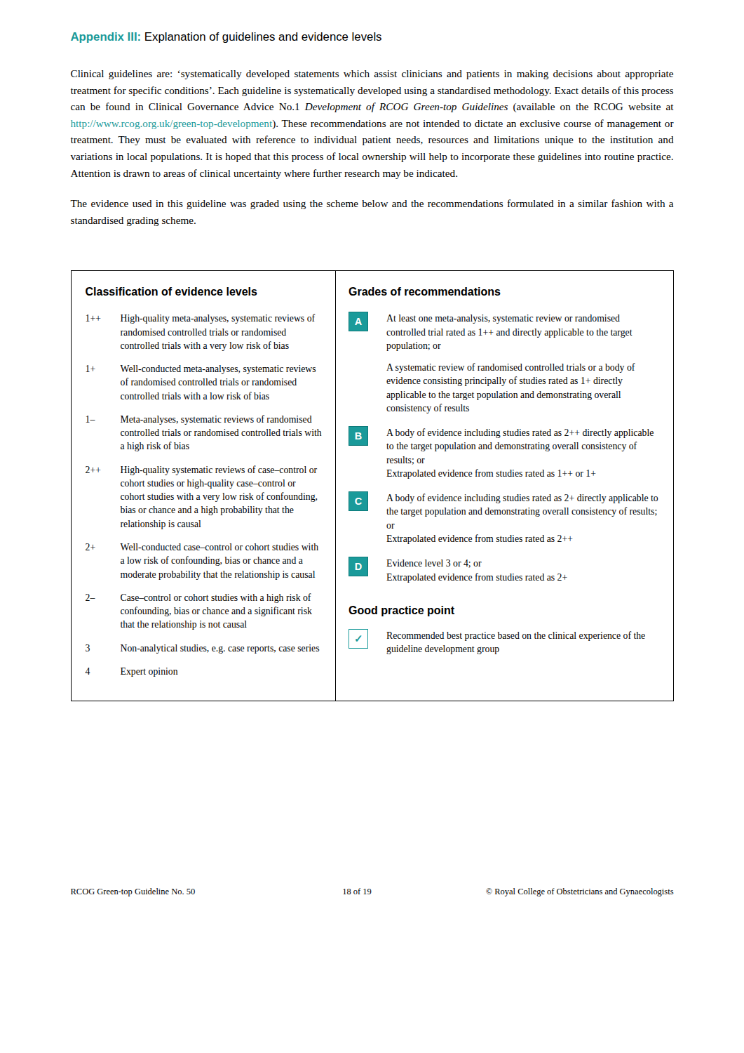Appendix III: Explanation of guidelines and evidence levels
Clinical guidelines are: ‘systematically developed statements which assist clinicians and patients in making decisions about appropriate treatment for specific conditions’. Each guideline is systematically developed using a standardised methodology. Exact details of this process can be found in Clinical Governance Advice No.1 Development of RCOG Green-top Guidelines (available on the RCOG website at http://www.rcog.org.uk/green-top-development). These recommendations are not intended to dictate an exclusive course of management or treatment. They must be evaluated with reference to individual patient needs, resources and limitations unique to the institution and variations in local populations. It is hoped that this process of local ownership will help to incorporate these guidelines into routine practice. Attention is drawn to areas of clinical uncertainty where further research may be indicated.
The evidence used in this guideline was graded using the scheme below and the recommendations formulated in a similar fashion with a standardised grading scheme.
Classification of evidence levels
| 1++ | High-quality meta-analyses, systematic reviews of randomised controlled trials or randomised controlled trials with a very low risk of bias |
| 1+ | Well-conducted meta-analyses, systematic reviews of randomised controlled trials or randomised controlled trials with a low risk of bias |
| 1– | Meta-analyses, systematic reviews of randomised controlled trials or randomised controlled trials with a high risk of bias |
| 2++ | High-quality systematic reviews of case–control or cohort studies or high-quality case–control or cohort studies with a very low risk of confounding, bias or chance and a high probability that the relationship is causal |
| 2+ | Well-conducted case–control or cohort studies with a low risk of confounding, bias or chance and a moderate probability that the relationship is causal |
| 2– | Case–control or cohort studies with a high risk of confounding, bias or chance and a significant risk that the relationship is not causal |
| 3 | Non-analytical studies, e.g. case reports, case series |
| 4 | Expert opinion |
Grades of recommendations
| A | At least one meta-analysis, systematic review or randomised controlled trial rated as 1++ and directly applicable to the target population; or A systematic review of randomised controlled trials or a body of evidence consisting principally of studies rated as 1+ directly applicable to the target population and demonstrating overall consistency of results |
| B | A body of evidence including studies rated as 2++ directly applicable to the target population and demonstrating overall consistency of results; or Extrapolated evidence from studies rated as 1++ or 1+ |
| C | A body of evidence including studies rated as 2+ directly applicable to the target population and demonstrating overall consistency of results; or Extrapolated evidence from studies rated as 2++ |
| D | Evidence level 3 or 4; or Extrapolated evidence from studies rated as 2+ |
Good practice point
| ✓ | Recommended best practice based on the clinical experience of the guideline development group |
RCOG Green-top Guideline No. 50
18 of 19
© Royal College of Obstetricians and Gynaecologists